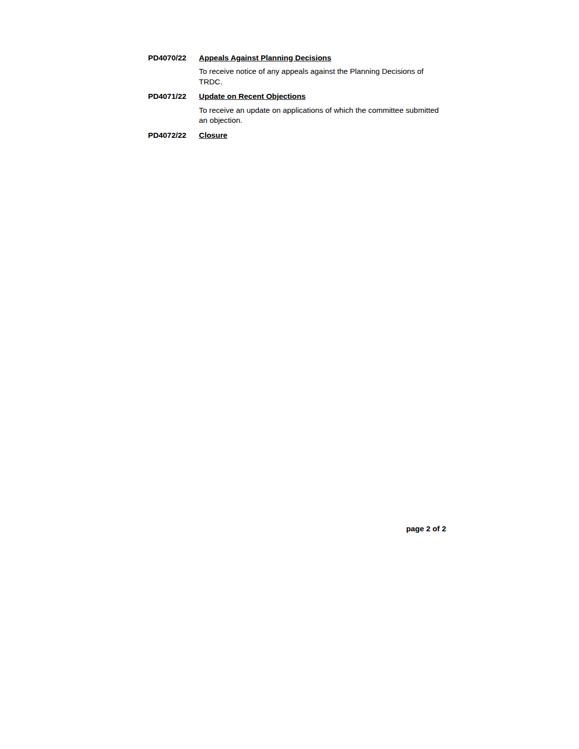PD4070/22
Appeals Against Planning Decisions
To receive notice of any appeals against the Planning Decisions of TRDC.
PD4071/22
Update on Recent Objections
To receive an update on applications of which the committee submitted an objection.
PD4072/22
Closure
page 2 of 2